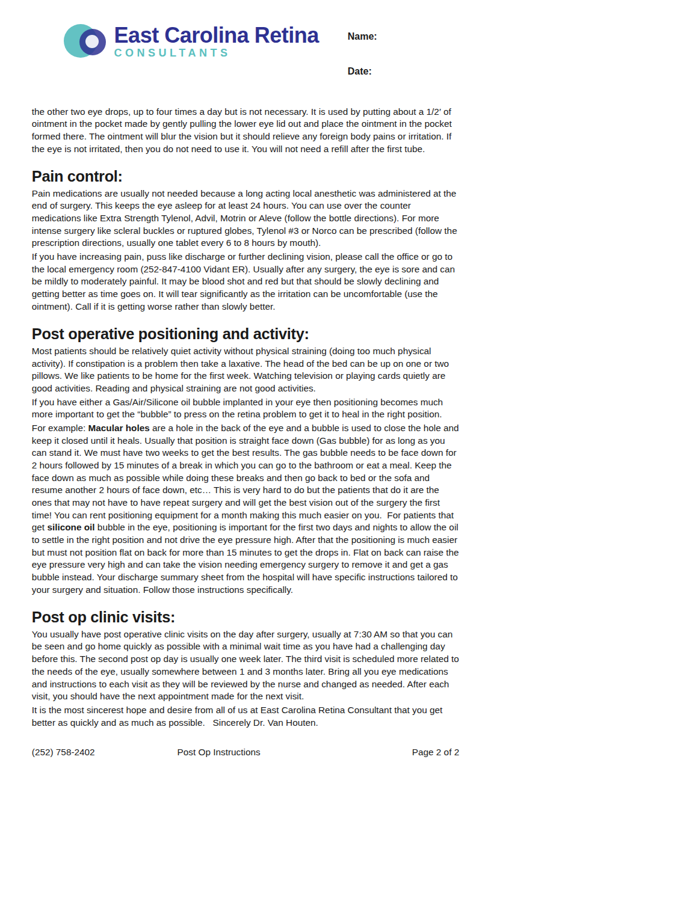East Carolina Retina
CONSULTANTS
Name:
Date:
the other two eye drops, up to four times a day but is not necessary. It is used by putting about a 1/2′ of ointment in the pocket made by gently pulling the lower eye lid out and place the ointment in the pocket formed there. The ointment will blur the vision but it should relieve any foreign body pains or irritation. If the eye is not irritated, then you do not need to use it. You will not need a refill after the first tube.
Pain control:
Pain medications are usually not needed because a long acting local anesthetic was administered at the end of surgery. This keeps the eye asleep for at least 24 hours. You can use over the counter medications like Extra Strength Tylenol, Advil, Motrin or Aleve (follow the bottle directions). For more intense surgery like scleral buckles or ruptured globes, Tylenol #3 or Norco can be prescribed (follow the prescription directions, usually one tablet every 6 to 8 hours by mouth).
If you have increasing pain, puss like discharge or further declining vision, please call the office or go to the local emergency room (252-847-4100 Vidant ER). Usually after any surgery, the eye is sore and can be mildly to moderately painful. It may be blood shot and red but that should be slowly declining and getting better as time goes on. It will tear significantly as the irritation can be uncomfortable (use the ointment). Call if it is getting worse rather than slowly better.
Post operative positioning and activity:
Most patients should be relatively quiet activity without physical straining (doing too much physical activity). If constipation is a problem then take a laxative. The head of the bed can be up on one or two pillows. We like patients to be home for the first week. Watching television or playing cards quietly are good activities. Reading and physical straining are not good activities.
If you have either a Gas/Air/Silicone oil bubble implanted in your eye then positioning becomes much more important to get the “bubble” to press on the retina problem to get it to heal in the right position.
For example: Macular holes are a hole in the back of the eye and a bubble is used to close the hole and keep it closed until it heals. Usually that position is straight face down (Gas bubble) for as long as you can stand it. We must have two weeks to get the best results. The gas bubble needs to be face down for 2 hours followed by 15 minutes of a break in which you can go to the bathroom or eat a meal. Keep the face down as much as possible while doing these breaks and then go back to bed or the sofa and resume another 2 hours of face down, etc… This is very hard to do but the patients that do it are the ones that may not have to have repeat surgery and will get the best vision out of the surgery the first time! You can rent positioning equipment for a month making this much easier on you. For patients that get silicone oil bubble in the eye, positioning is important for the first two days and nights to allow the oil to settle in the right position and not drive the eye pressure high. After that the positioning is much easier but must not position flat on back for more than 15 minutes to get the drops in. Flat on back can raise the eye pressure very high and can take the vision needing emergency surgery to remove it and get a gas bubble instead. Your discharge summary sheet from the hospital will have specific instructions tailored to your surgery and situation. Follow those instructions specifically.
Post op clinic visits:
You usually have post operative clinic visits on the day after surgery, usually at 7:30 AM so that you can be seen and go home quickly as possible with a minimal wait time as you have had a challenging day before this. The second post op day is usually one week later. The third visit is scheduled more related to the needs of the eye, usually somewhere between 1 and 3 months later. Bring all you eye medications and instructions to each visit as they will be reviewed by the nurse and changed as needed. After each visit, you should have the next appointment made for the next visit.
It is the most sincerest hope and desire from all of us at East Carolina Retina Consultant that you get better as quickly and as much as possible. Sincerely Dr. Van Houten.
(252) 758-2402
Post Op Instructions
Page 2 of 2